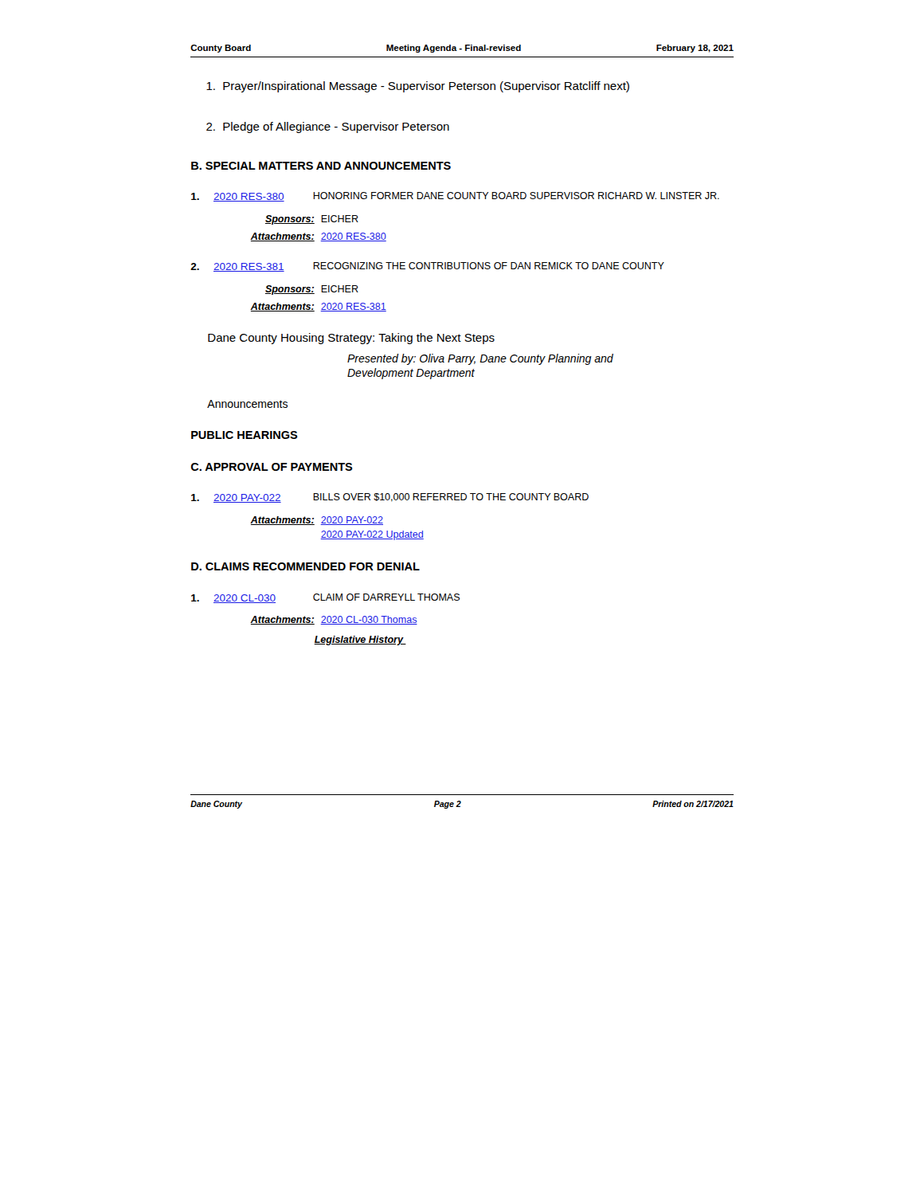County Board
Meeting Agenda - Final-revised
February 18, 2021
1. Prayer/Inspirational Message - Supervisor Peterson (Supervisor Ratcliff next)
2. Pledge of Allegiance - Supervisor Peterson
B. SPECIAL MATTERS AND ANNOUNCEMENTS
| 1. | 2020 RES-380 | HONORING FORMER DANE COUNTY BOARD SUPERVISOR RICHARD W. LINSTER JR. |
Sponsors:
EICHER
Attachments:
2020 RES-380
| 2. | 2020 RES-381 | RECOGNIZING THE CONTRIBUTIONS OF DAN REMICK TO DANE COUNTY |
Sponsors:
EICHER
Attachments:
2020 RES-381
Dane County Housing Strategy: Taking the Next Steps
Presented by: Oliva Parry, Dane County Planning and
Development Department
Announcements
PUBLIC HEARINGS
C. APPROVAL OF PAYMENTS
| 1. | 2020 PAY-022 | BILLS OVER $10,000 REFERRED TO THE COUNTY BOARD |
Attachments:
2020 PAY-022
2020 PAY-022 Updated
D. CLAIMS RECOMMENDED FOR DENIAL
| 1. | 2020 CL-030 | CLAIM OF DARREYLL THOMAS |
Attachments:
2020 CL-030 Thomas
Legislative History
Dane County
Page 2
Printed on 2/17/2021